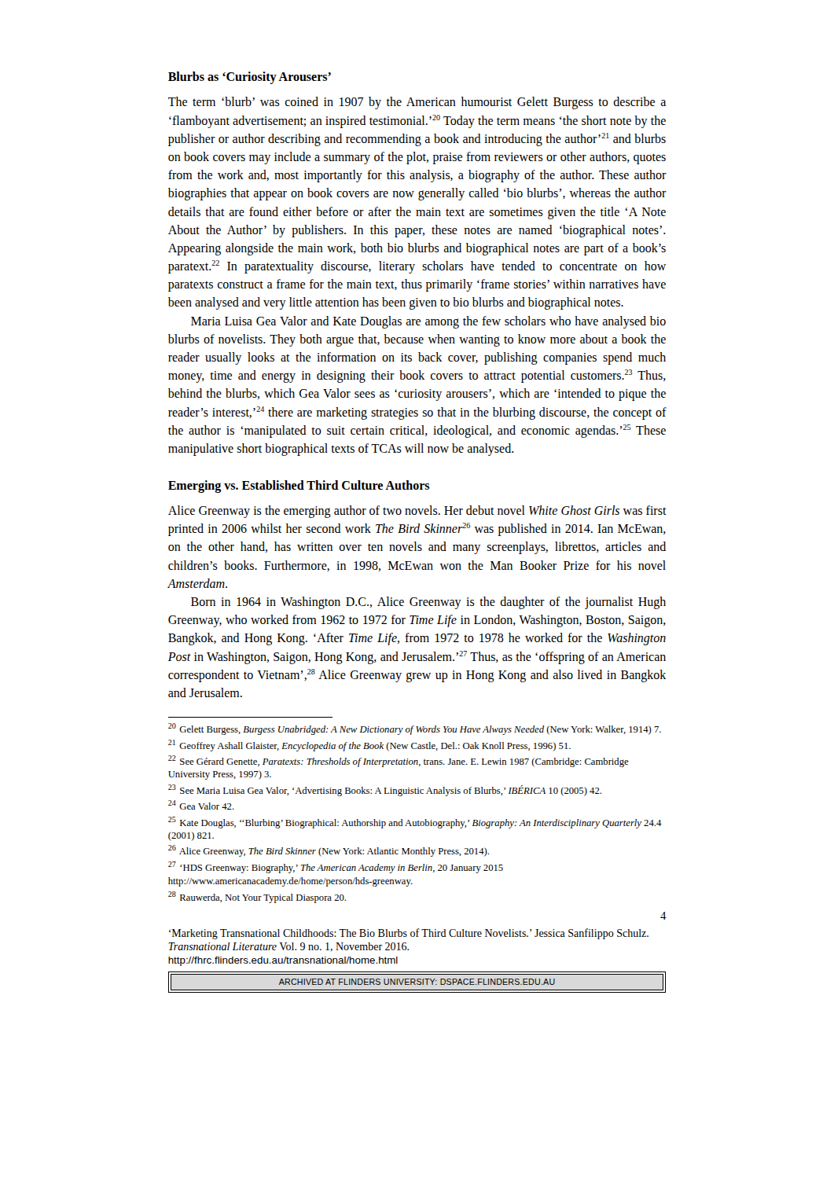Blurbs as ‘Curiosity Arousers’
The term ‘blurb’ was coined in 1907 by the American humourist Gelett Burgess to describe a ‘flamboyant advertisement; an inspired testimonial.’20 Today the term means ‘the short note by the publisher or author describing and recommending a book and introducing the author’21 and blurbs on book covers may include a summary of the plot, praise from reviewers or other authors, quotes from the work and, most importantly for this analysis, a biography of the author. These author biographies that appear on book covers are now generally called ‘bio blurbs’, whereas the author details that are found either before or after the main text are sometimes given the title ‘A Note About the Author’ by publishers. In this paper, these notes are named ‘biographical notes’. Appearing alongside the main work, both bio blurbs and biographical notes are part of a book’s paratext.22 In paratextuality discourse, literary scholars have tended to concentrate on how paratexts construct a frame for the main text, thus primarily ‘frame stories’ within narratives have been analysed and very little attention has been given to bio blurbs and biographical notes.
Maria Luisa Gea Valor and Kate Douglas are among the few scholars who have analysed bio blurbs of novelists. They both argue that, because when wanting to know more about a book the reader usually looks at the information on its back cover, publishing companies spend much money, time and energy in designing their book covers to attract potential customers.23 Thus, behind the blurbs, which Gea Valor sees as ‘curiosity arousers’, which are ‘intended to pique the reader’s interest,’24 there are marketing strategies so that in the blurbing discourse, the concept of the author is ‘manipulated to suit certain critical, ideological, and economic agendas.’25 These manipulative short biographical texts of TCAs will now be analysed.
Emerging vs. Established Third Culture Authors
Alice Greenway is the emerging author of two novels. Her debut novel White Ghost Girls was first printed in 2006 whilst her second work The Bird Skinner26 was published in 2014. Ian McEwan, on the other hand, has written over ten novels and many screenplays, librettos, articles and children’s books. Furthermore, in 1998, McEwan won the Man Booker Prize for his novel Amsterdam.
Born in 1964 in Washington D.C., Alice Greenway is the daughter of the journalist Hugh Greenway, who worked from 1962 to 1972 for Time Life in London, Washington, Boston, Saigon, Bangkok, and Hong Kong. ‘After Time Life, from 1972 to 1978 he worked for the Washington Post in Washington, Saigon, Hong Kong, and Jerusalem.’27 Thus, as the ‘offspring of an American correspondent to Vietnam’,28 Alice Greenway grew up in Hong Kong and also lived in Bangkok and Jerusalem.
20 Gelett Burgess, Burgess Unabridged: A New Dictionary of Words You Have Always Needed (New York: Walker, 1914) 7.
21 Geoffrey Ashall Glaister, Encyclopedia of the Book (New Castle, Del.: Oak Knoll Press, 1996) 51.
22 See Gérard Genette, Paratexts: Thresholds of Interpretation, trans. Jane. E. Lewin 1987 (Cambridge: Cambridge University Press, 1997) 3.
23 See Maria Luisa Gea Valor, ‘Advertising Books: A Linguistic Analysis of Blurbs,’ IBÉRICA 10 (2005) 42.
24 Gea Valor 42.
25 Kate Douglas, ‘‘Blurbing’ Biographical: Authorship and Autobiography,’ Biography: An Interdisciplinary Quarterly 24.4 (2001) 821.
26 Alice Greenway, The Bird Skinner (New York: Atlantic Monthly Press, 2014).
27 ‘HDS Greenway: Biography,’ The American Academy in Berlin, 20 January 2015
http://www.americanacademy.de/home/person/hds-greenway.
28 Rauwerda, Not Your Typical Diaspora 20.
4
‘Marketing Transnational Childhoods: The Bio Blurbs of Third Culture Novelists.’ Jessica Sanfilippo Schulz.
Transnational Literature Vol. 9 no. 1, November 2016.
http://fhrc.flinders.edu.au/transnational/home.html
Archived at Flinders university: dspace.flinders.edu.au